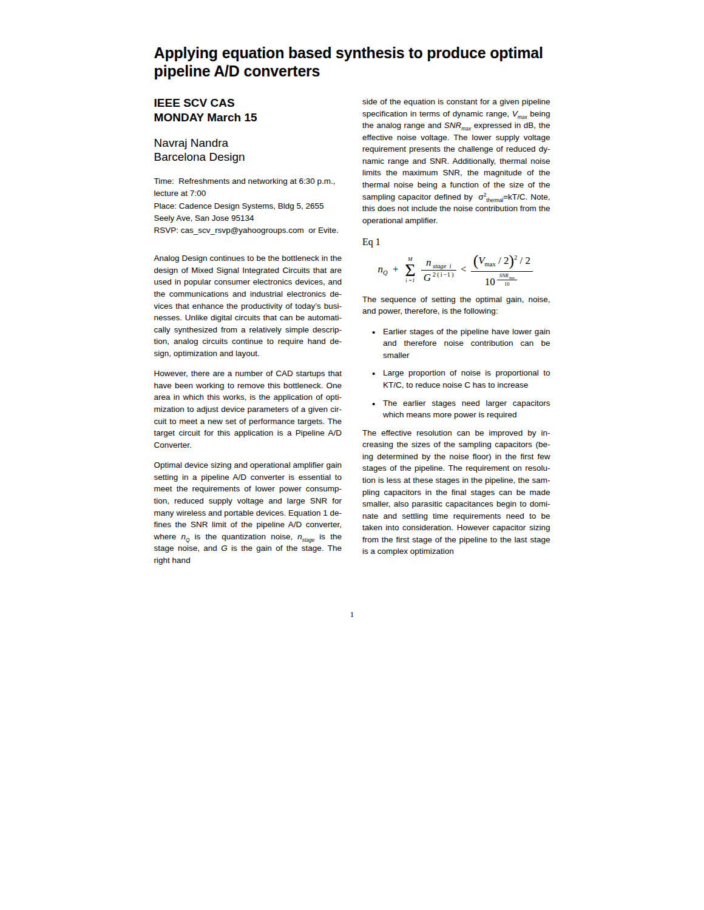Applying equation based synthesis to produce optimal pipeline A/D converters
IEEE SCV CAS
MONDAY March 15
Navraj Nandra
Barcelona Design
Time: Refreshments and networking at 6:30 p.m., lecture at 7:00
Place: Cadence Design Systems, Bldg 5, 2655 Seely Ave, San Jose 95134
RSVP: cas_scv_rsvp@yahoogroups.com or Evite.
Analog Design continues to be the bottleneck in the design of Mixed Signal Integrated Circuits that are used in popular consumer electronics devices, and the communications and industrial electronics devices that enhance the productivity of today’s businesses. Unlike digital circuits that can be automatically synthesized from a relatively simple description, analog circuits continue to require hand design, optimization and layout.
However, there are a number of CAD startups that have been working to remove this bottleneck. One area in which this works, is the application of optimization to adjust device parameters of a given circuit to meet a new set of performance targets. The target circuit for this application is a Pipeline A/D Converter.
Optimal device sizing and operational amplifier gain setting in a pipeline A/D converter is essential to meet the requirements of lower power consumption, reduced supply voltage and large SNR for many wireless and portable devices. Equation 1 defines the SNR limit of the pipeline A/D converter, where nQ is the quantization noise, nstage is the stage noise, and G is the gain of the stage. The right hand
side of the equation is constant for a given pipeline specification in terms of dynamic range, Vmax being the analog range and SNRmax expressed in dB, the effective noise voltage. The lower supply voltage requirement presents the challenge of reduced dynamic range and SNR. Additionally, thermal noise limits the maximum SNR, the magnitude of the thermal noise being a function of the size of the sampling capacitor defined by σ2thermal=kT/C. Note, this does not include the noise contribution from the operational amplifier.
Eq 1
nQ + M Σ i =1 n stage i G 2 ( i −1 ) < (Vmax / 2)2 / 2 10SNR max 10
The sequence of setting the optimal gain, noise, and power, therefore, is the following:
Earlier stages of the pipeline have lower gain and therefore noise contribution can be smaller
Large proportion of noise is proportional to KT/C, to reduce noise C has to increase
The earlier stages need larger capacitors which means more power is required
The effective resolution can be improved by increasing the sizes of the sampling capacitors (being determined by the noise floor) in the first few stages of the pipeline. The requirement on resolution is less at these stages in the pipeline, the sampling capacitors in the final stages can be made smaller, also parasitic capacitances begin to dominate and settling time requirements need to be taken into consideration. However capacitor sizing from the first stage of the pipeline to the last stage is a complex optimization
1